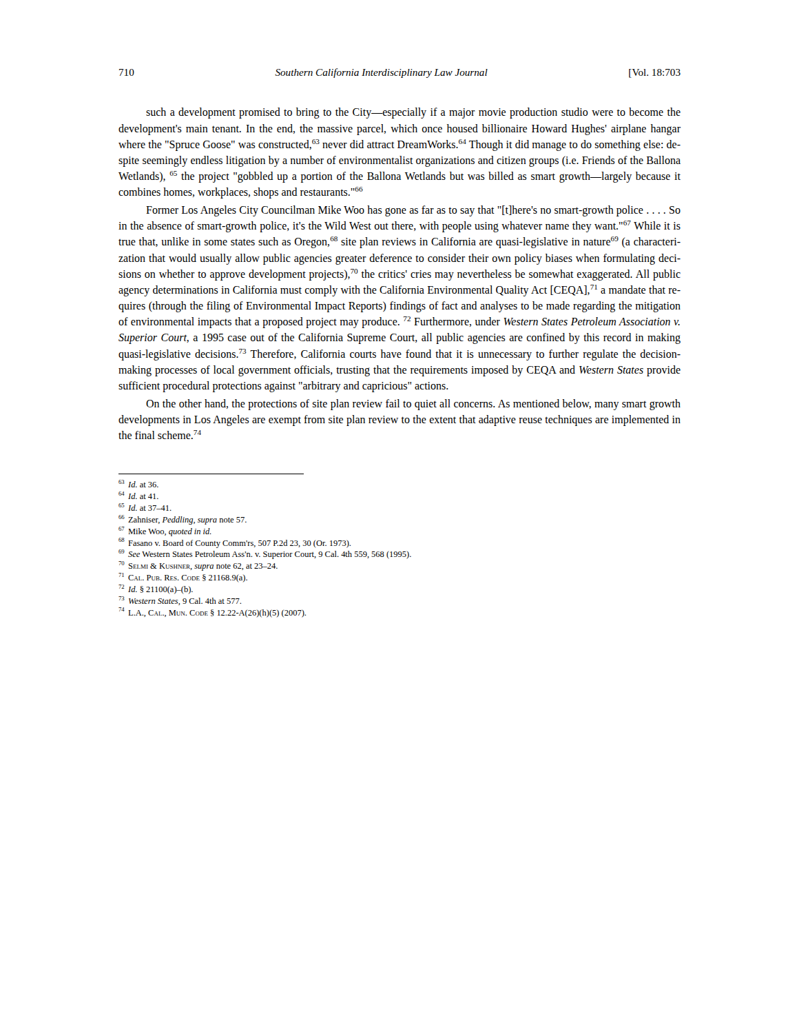710 Southern California Interdisciplinary Law Journal [Vol. 18:703
such a development promised to bring to the City—especially if a major movie production studio were to become the development's main tenant. In the end, the massive parcel, which once housed billionaire Howard Hughes' airplane hangar where the "Spruce Goose" was constructed,63 never did attract DreamWorks.64 Though it did manage to do something else: despite seemingly endless litigation by a number of environmentalist organizations and citizen groups (i.e. Friends of the Ballona Wetlands), 65 the project "gobbled up a portion of the Ballona Wetlands but was billed as smart growth—largely because it combines homes, workplaces, shops and restaurants."66
Former Los Angeles City Councilman Mike Woo has gone as far as to say that "[t]here's no smart-growth police . . . . So in the absence of smart-growth police, it's the Wild West out there, with people using whatever name they want."67 While it is true that, unlike in some states such as Oregon,68 site plan reviews in California are quasi-legislative in nature69 (a characterization that would usually allow public agencies greater deference to consider their own policy biases when formulating decisions on whether to approve development projects),70 the critics' cries may nevertheless be somewhat exaggerated. All public agency determinations in California must comply with the California Environmental Quality Act [CEQA],71 a mandate that requires (through the filing of Environmental Impact Reports) findings of fact and analyses to be made regarding the mitigation of environmental impacts that a proposed project may produce. 72 Furthermore, under Western States Petroleum Association v. Superior Court, a 1995 case out of the California Supreme Court, all public agencies are confined by this record in making quasi-legislative decisions.73 Therefore, California courts have found that it is unnecessary to further regulate the decision-making processes of local government officials, trusting that the requirements imposed by CEQA and Western States provide sufficient procedural protections against "arbitrary and capricious" actions.
On the other hand, the protections of site plan review fail to quiet all concerns. As mentioned below, many smart growth developments in Los Angeles are exempt from site plan review to the extent that adaptive reuse techniques are implemented in the final scheme.74
63 Id. at 36.
64 Id. at 41.
65 Id. at 37–41.
66 Zahniser, Peddling, supra note 57.
67 Mike Woo, quoted in id.
68 Fasano v. Board of County Comm'rs, 507 P.2d 23, 30 (Or. 1973).
69 See Western States Petroleum Ass'n. v. Superior Court, 9 Cal. 4th 559, 568 (1995).
70 Selmi & Kushner, supra note 62, at 23–24.
71 Cal. Pub. Res. Code § 21168.9(a).
72 Id. § 21100(a)–(b).
73 Western States, 9 Cal. 4th at 577.
74 L.A., Cal., Mun. Code § 12.22-A(26)(h)(5) (2007).